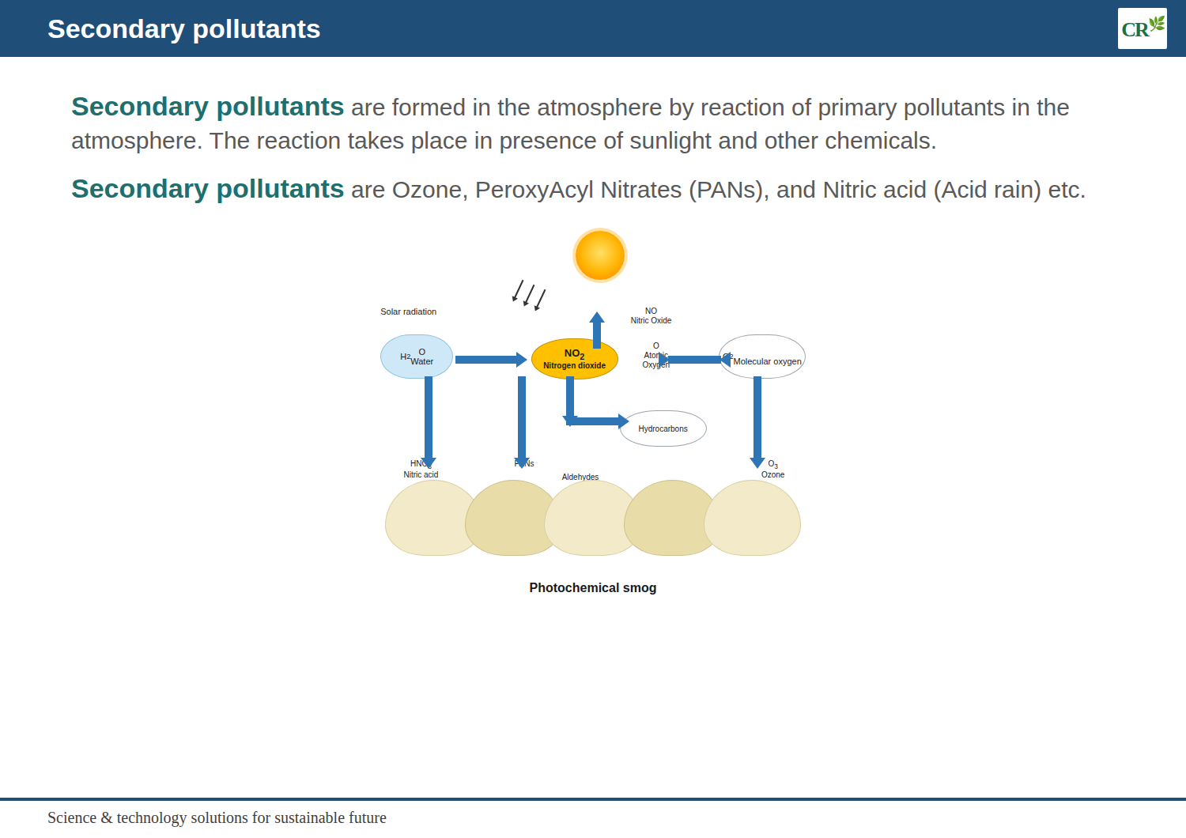Secondary pollutants
CR🌿
Secondary pollutants are formed in the atmosphere by reaction of primary pollutants in the atmosphere. The reaction takes place in presence of sunlight and other chemicals.
Secondary pollutants are Ozone, PeroxyAcyl Nitrates (PANs), and Nitric acid (Acid rain) etc.
Solar radiation
H2O
Water
O2
Molecular oxygen
Hydrocarbons
NO2 Nitrogen dioxide
NO
Nitric Oxide
O
Atomic
Oxygen
HNO3
Nitric acid
PANs
Aldehydes
O3
Ozone
Photochemical smog
Science & technology solutions for sustainable future